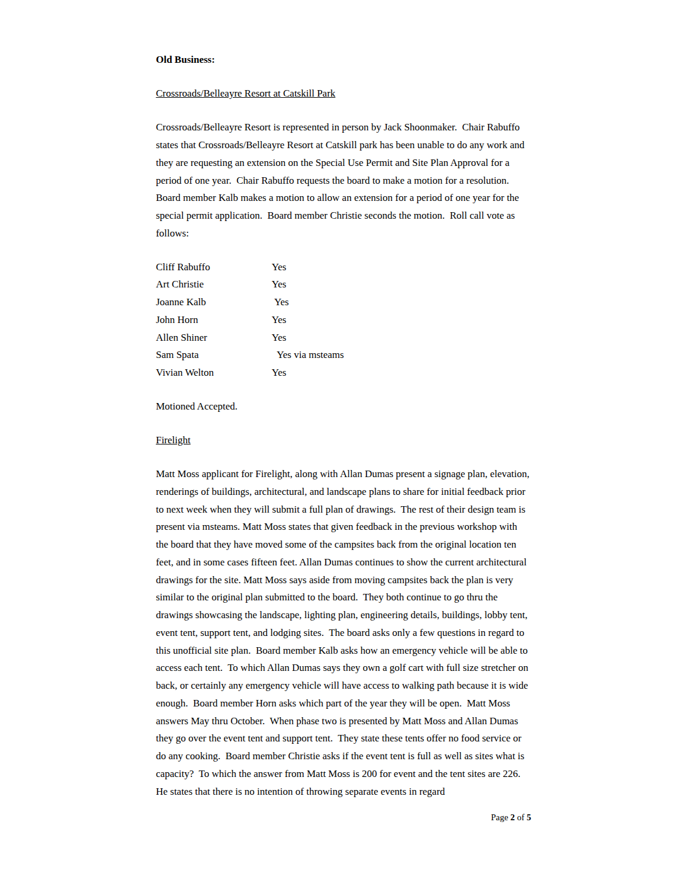Old Business:
Crossroads/Belleayre Resort at Catskill Park
Crossroads/Belleayre Resort is represented in person by Jack Shoonmaker. Chair Rabuffo states that Crossroads/Belleayre Resort at Catskill park has been unable to do any work and they are requesting an extension on the Special Use Permit and Site Plan Approval for a period of one year. Chair Rabuffo requests the board to make a motion for a resolution. Board member Kalb makes a motion to allow an extension for a period of one year for the special permit application. Board member Christie seconds the motion. Roll call vote as follows:
Cliff Rabuffo Yes Art Christie Yes Joanne Kalb Yes John Horn Yes Allen Shiner Yes Sam Spata Yes via msteams Vivian Welton Yes
Motioned Accepted.
Firelight
Matt Moss applicant for Firelight, along with Allan Dumas present a signage plan, elevation, renderings of buildings, architectural, and landscape plans to share for initial feedback prior to next week when they will submit a full plan of drawings. The rest of their design team is present via msteams. Matt Moss states that given feedback in the previous workshop with the board that they have moved some of the campsites back from the original location ten feet, and in some cases fifteen feet. Allan Dumas continues to show the current architectural drawings for the site. Matt Moss says aside from moving campsites back the plan is very similar to the original plan submitted to the board. They both continue to go thru the drawings showcasing the landscape, lighting plan, engineering details, buildings, lobby tent, event tent, support tent, and lodging sites. The board asks only a few questions in regard to this unofficial site plan. Board member Kalb asks how an emergency vehicle will be able to access each tent. To which Allan Dumas says they own a golf cart with full size stretcher on back, or certainly any emergency vehicle will have access to walking path because it is wide enough. Board member Horn asks which part of the year they will be open. Matt Moss answers May thru October. When phase two is presented by Matt Moss and Allan Dumas they go over the event tent and support tent. They state these tents offer no food service or do any cooking. Board member Christie asks if the event tent is full as well as sites what is capacity? To which the answer from Matt Moss is 200 for event and the tent sites are 226. He states that there is no intention of throwing separate events in regard
Page 2 of 5